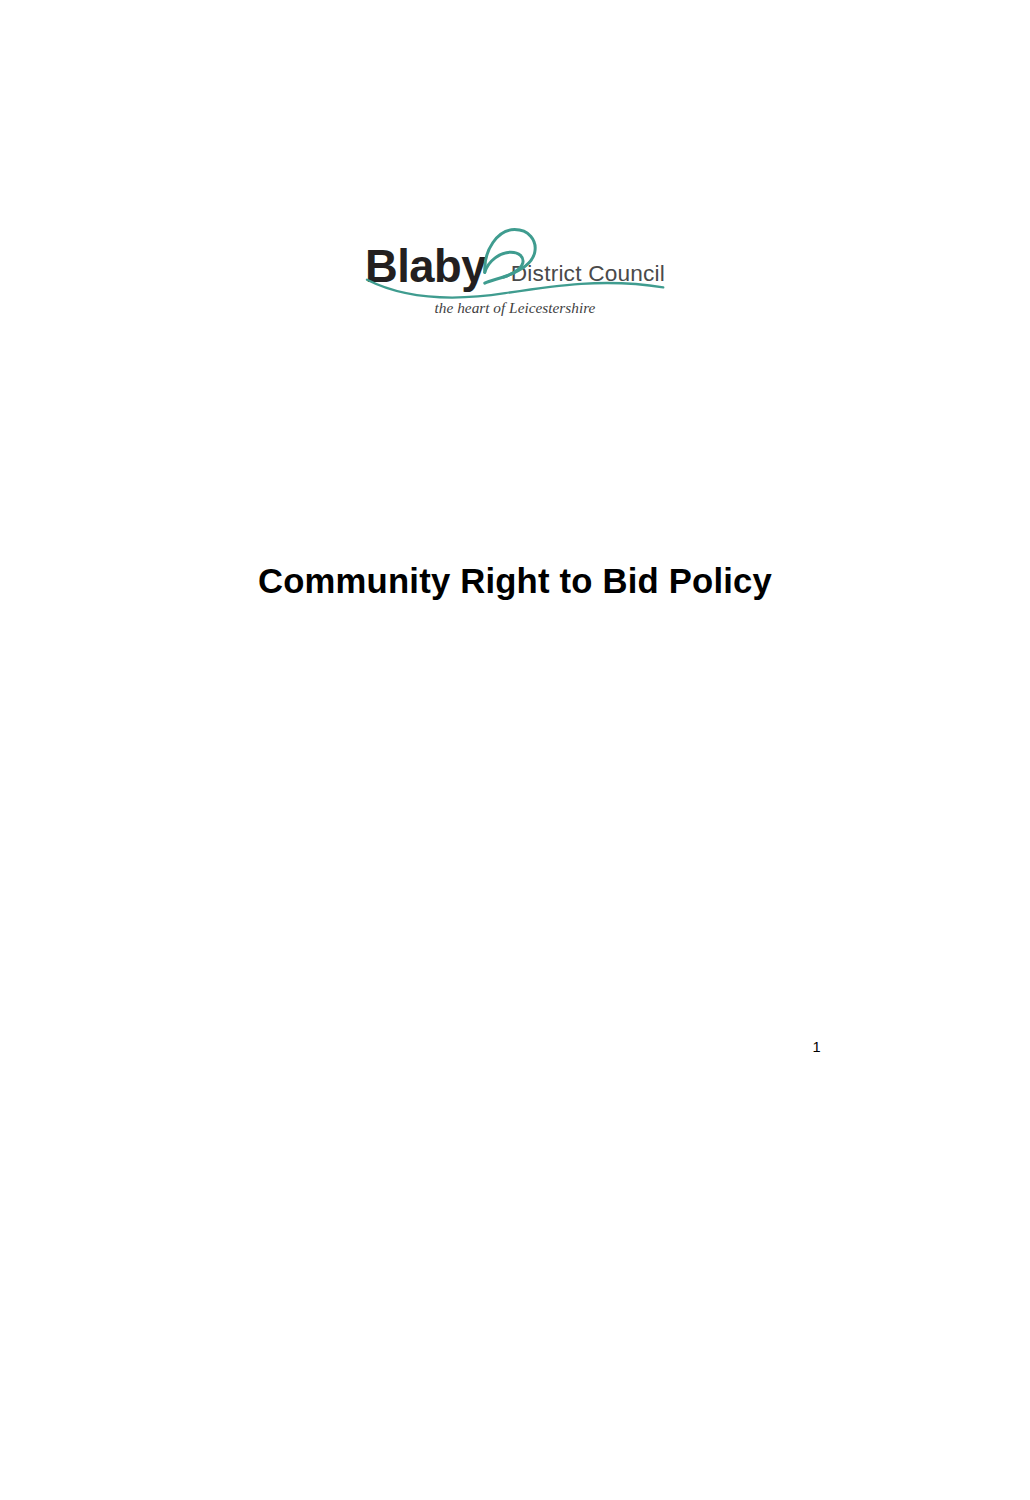Blaby District Council
the heart of Leicestershire
Community Right to Bid Policy
1